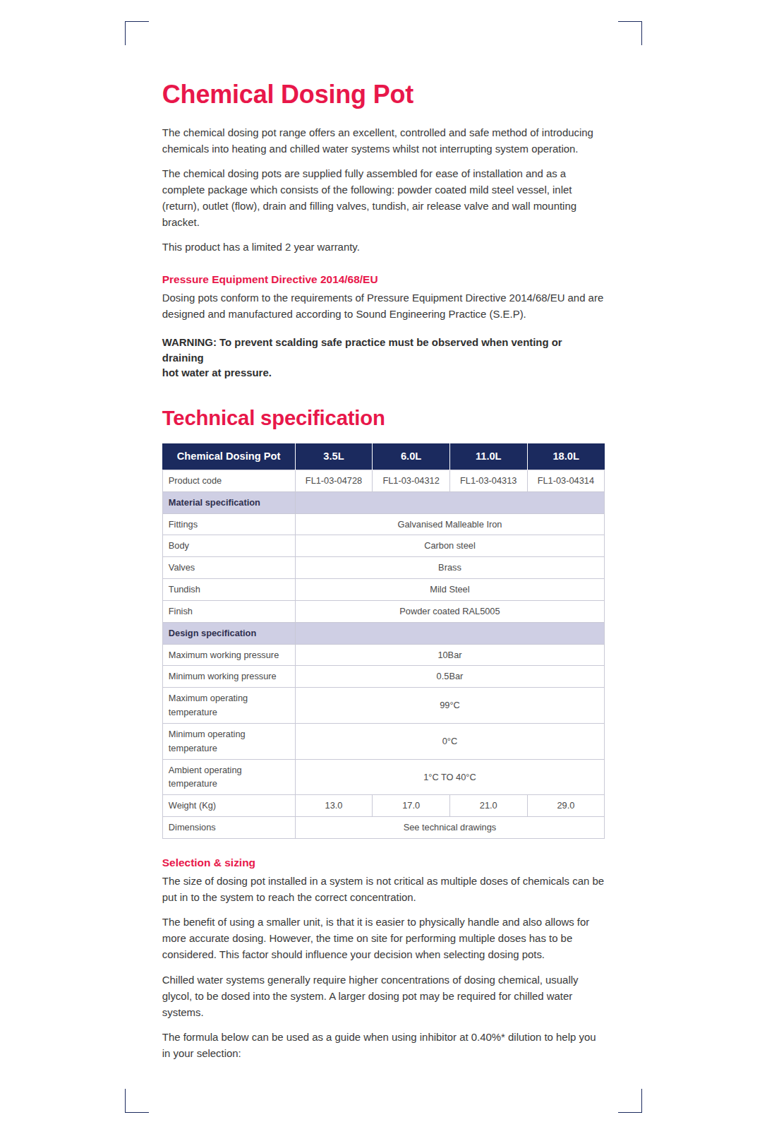Chemical Dosing Pot
The chemical dosing pot range offers an excellent, controlled and safe method of introducing chemicals into heating and chilled water systems whilst not interrupting system operation.
The chemical dosing pots are supplied fully assembled for ease of installation and as a complete package which consists of the following: powder coated mild steel vessel, inlet (return), outlet (flow), drain and filling valves, tundish, air release valve and wall mounting bracket.
This product has a limited 2 year warranty.
Pressure Equipment Directive 2014/68/EU
Dosing pots conform to the requirements of Pressure Equipment Directive 2014/68/EU and are designed and manufactured according to Sound Engineering Practice (S.E.P).
WARNING: To prevent scalding safe practice must be observed when venting or draining
hot water at pressure.
Technical specification
| Chemical Dosing Pot | 3.5L | 6.0L | 11.0L | 18.0L |
| --- | --- | --- | --- | --- |
| Product code | FL1-03-04728 | FL1-03-04312 | FL1-03-04313 | FL1-03-04314 |
| Material specification | |
| Fittings | Galvanised Malleable Iron |
| Body | Carbon steel |
| Valves | Brass |
| Tundish | Mild Steel |
| Finish | Powder coated RAL5005 |
| Design specification | |
| Maximum working pressure | 10Bar |
| Minimum working pressure | 0.5Bar |
| Maximum operating temperature | 99°C |
| Minimum operating temperature | 0°C |
| Ambient operating temperature | 1°C TO 40°C |
| Weight (Kg) | 13.0 | 17.0 | 21.0 | 29.0 |
| Dimensions | See technical drawings |
Selection & sizing
The size of dosing pot installed in a system is not critical as multiple doses of chemicals can be put in to the system to reach the correct concentration.
The benefit of using a smaller unit, is that it is easier to physically handle and also allows for more accurate dosing. However, the time on site for performing multiple doses has to be considered. This factor should influence your decision when selecting dosing pots.
Chilled water systems generally require higher concentrations of dosing chemical, usually glycol, to be dosed into the system. A larger dosing pot may be required for chilled water systems.
The formula below can be used as a guide when using inhibitor at 0.40%* dilution to help you in your selection: